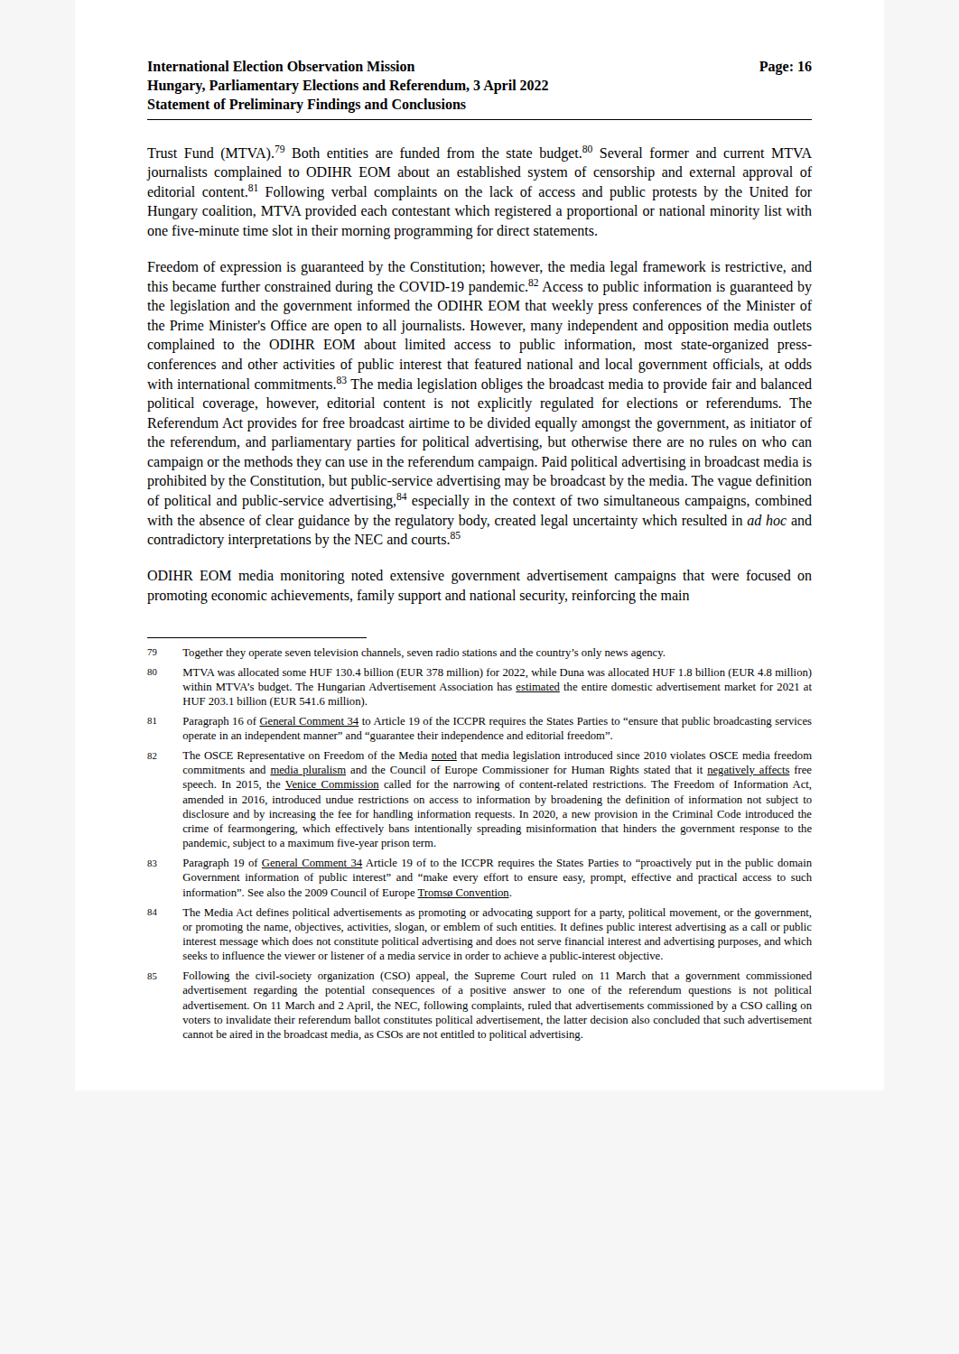International Election Observation Mission Page: 16
Hungary, Parliamentary Elections and Referendum, 3 April 2022
Statement of Preliminary Findings and Conclusions
Trust Fund (MTVA).79 Both entities are funded from the state budget.80 Several former and current MTVA journalists complained to ODIHR EOM about an established system of censorship and external approval of editorial content.81 Following verbal complaints on the lack of access and public protests by the United for Hungary coalition, MTVA provided each contestant which registered a proportional or national minority list with one five-minute time slot in their morning programming for direct statements.
Freedom of expression is guaranteed by the Constitution; however, the media legal framework is restrictive, and this became further constrained during the COVID-19 pandemic.82 Access to public information is guaranteed by the legislation and the government informed the ODIHR EOM that weekly press conferences of the Minister of the Prime Minister's Office are open to all journalists. However, many independent and opposition media outlets complained to the ODIHR EOM about limited access to public information, most state-organized press-conferences and other activities of public interest that featured national and local government officials, at odds with international commitments.83 The media legislation obliges the broadcast media to provide fair and balanced political coverage, however, editorial content is not explicitly regulated for elections or referendums. The Referendum Act provides for free broadcast airtime to be divided equally amongst the government, as initiator of the referendum, and parliamentary parties for political advertising, but otherwise there are no rules on who can campaign or the methods they can use in the referendum campaign. Paid political advertising in broadcast media is prohibited by the Constitution, but public-service advertising may be broadcast by the media. The vague definition of political and public-service advertising,84 especially in the context of two simultaneous campaigns, combined with the absence of clear guidance by the regulatory body, created legal uncertainty which resulted in ad hoc and contradictory interpretations by the NEC and courts.85
ODIHR EOM media monitoring noted extensive government advertisement campaigns that were focused on promoting economic achievements, family support and national security, reinforcing the main
79 Together they operate seven television channels, seven radio stations and the country’s only news agency.
80 MTVA was allocated some HUF 130.4 billion (EUR 378 million) for 2022, while Duna was allocated HUF 1.8 billion (EUR 4.8 million) within MTVA’s budget. The Hungarian Advertisement Association has estimated the entire domestic advertisement market for 2021 at HUF 203.1 billion (EUR 541.6 million).
81 Paragraph 16 of General Comment 34 to Article 19 of the ICCPR requires the States Parties to “ensure that public broadcasting services operate in an independent manner” and “guarantee their independence and editorial freedom”.
82 The OSCE Representative on Freedom of the Media noted that media legislation introduced since 2010 violates OSCE media freedom commitments and media pluralism and the Council of Europe Commissioner for Human Rights stated that it negatively affects free speech. In 2015, the Venice Commission called for the narrowing of content-related restrictions. The Freedom of Information Act, amended in 2016, introduced undue restrictions on access to information by broadening the definition of information not subject to disclosure and by increasing the fee for handling information requests. In 2020, a new provision in the Criminal Code introduced the crime of fearmongering, which effectively bans intentionally spreading misinformation that hinders the government response to the pandemic, subject to a maximum five-year prison term.
83 Paragraph 19 of General Comment 34 Article 19 of to the ICCPR requires the States Parties to “proactively put in the public domain Government information of public interest” and “make every effort to ensure easy, prompt, effective and practical access to such information”. See also the 2009 Council of Europe Tromsø Convention.
84 The Media Act defines political advertisements as promoting or advocating support for a party, political movement, or the government, or promoting the name, objectives, activities, slogan, or emblem of such entities. It defines public interest advertising as a call or public interest message which does not constitute political advertising and does not serve financial interest and advertising purposes, and which seeks to influence the viewer or listener of a media service in order to achieve a public-interest objective.
85 Following the civil-society organization (CSO) appeal, the Supreme Court ruled on 11 March that a government commissioned advertisement regarding the potential consequences of a positive answer to one of the referendum questions is not political advertisement. On 11 March and 2 April, the NEC, following complaints, ruled that advertisements commissioned by a CSO calling on voters to invalidate their referendum ballot constitutes political advertisement, the latter decision also concluded that such advertisement cannot be aired in the broadcast media, as CSOs are not entitled to political advertising.